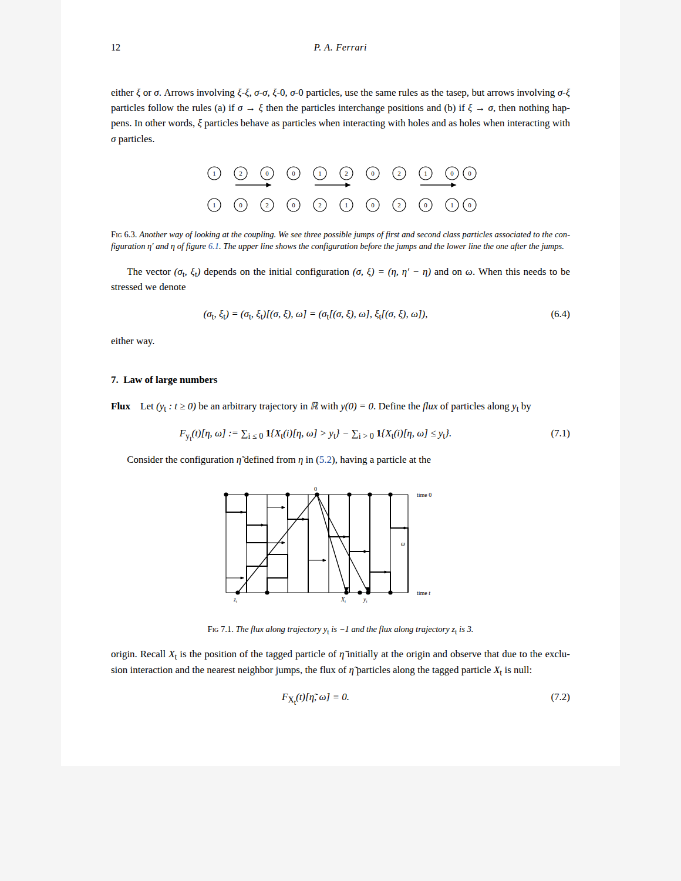12
P. A. Ferrari
either ξ or σ. Arrows involving ξ-ξ, σ-σ, ξ-0, σ-0 particles, use the same rules as the tasep, but arrows involving σ-ξ particles follow the rules (a) if σ → ξ then the particles interchange positions and (b) if ξ → σ, then nothing happens. In other words, ξ particles behave as particles when interacting with holes and as holes when interacting with σ particles.
1 2 0 0 1 2 0 2 1 0 0 1 0 2 0 2 1 0 2 0 1 0
Fig 6.3. Another way of looking at the coupling. We see three possible jumps of first and second class particles associated to the configuration η′ and η of figure 6.1. The upper line shows the configuration before the jumps and the lower line the one after the jumps.
The vector (σt, ξt) depends on the initial configuration (σ, ξ) = (η, η′ − η) and on ω. When this needs to be stressed we denote
(σt, ξt) = (σt, ξt)[(σ, ξ), ω] = (σt[(σ, ξ), ω], ξt[(σ, ξ), ω]),
(6.4)
either way.
7. Law of large numbers
Flux Let (yt : t ≥ 0) be an arbitrary trajectory in ℝ with y(0) = 0. Define the flux of particles along yt by
Fyt(t)[η, ω] := ∑i ≤ 0 1{Xt(i)[η, ω] > yt} − ∑i > 0 1{Xt(i)[η, ω] ≤ yt}.
(7.1)
Consider the configuration η̃ defined from η in (5.2), having a particle at the
0 time 0 time t zt Xt yt ω
Fig 7.1. The flux along trajectory yt is −1 and the flux along trajectory zt is 3.
origin. Recall Xt is the position of the tagged particle of η̃ initially at the origin and observe that due to the exclusion interaction and the nearest neighbor jumps, the flux of η̃ particles along the tagged particle Xt is null:
FXt(t)[η̃, ω] ≡ 0.
(7.2)